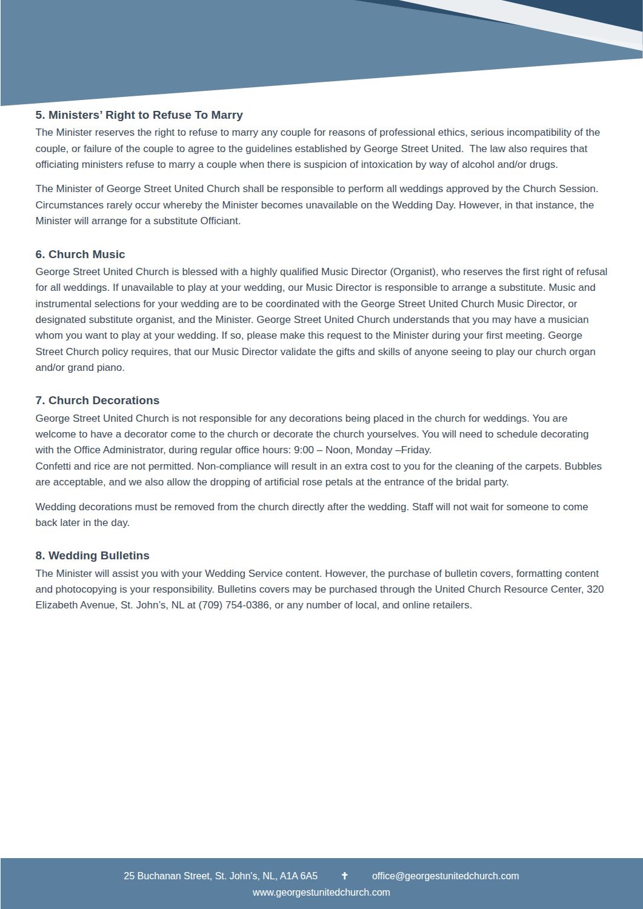5. Ministers’ Right to Refuse To Marry
The Minister reserves the right to refuse to marry any couple for reasons of professional ethics, serious incompatibility of the couple, or failure of the couple to agree to the guidelines established by George Street United. The law also requires that officiating ministers refuse to marry a couple when there is suspicion of intoxication by way of alcohol and/or drugs.
The Minister of George Street United Church shall be responsible to perform all weddings approved by the Church Session. Circumstances rarely occur whereby the Minister becomes unavailable on the Wedding Day. However, in that instance, the Minister will arrange for a substitute Officiant.
6. Church Music
George Street United Church is blessed with a highly qualified Music Director (Organist), who reserves the first right of refusal for all weddings. If unavailable to play at your wedding, our Music Director is responsible to arrange a substitute. Music and instrumental selections for your wedding are to be coordinated with the George Street United Church Music Director, or designated substitute organist, and the Minister. George Street United Church understands that you may have a musician whom you want to play at your wedding. If so, please make this request to the Minister during your first meeting. George Street Church policy requires, that our Music Director validate the gifts and skills of anyone seeing to play our church organ and/or grand piano.
7. Church Decorations
George Street United Church is not responsible for any decorations being placed in the church for weddings. You are welcome to have a decorator come to the church or decorate the church yourselves. You will need to schedule decorating with the Office Administrator, during regular office hours: 9:00 – Noon, Monday –Friday.
Confetti and rice are not permitted. Non-compliance will result in an extra cost to you for the cleaning of the carpets. Bubbles are acceptable, and we also allow the dropping of artificial rose petals at the entrance of the bridal party.
Wedding decorations must be removed from the church directly after the wedding. Staff will not wait for someone to come back later in the day.
8. Wedding Bulletins
The Minister will assist you with your Wedding Service content. However, the purchase of bulletin covers, formatting content and photocopying is your responsibility. Bulletins covers may be purchased through the United Church Resource Center, 320 Elizabeth Avenue, St. John’s, NL at (709) 754-0386, or any number of local, and online retailers.
25 Buchanan Street, St. John's, NL, A1A 6A5 ✝ office@georgestunitedchurch.com www.georgestunitedchurch.com